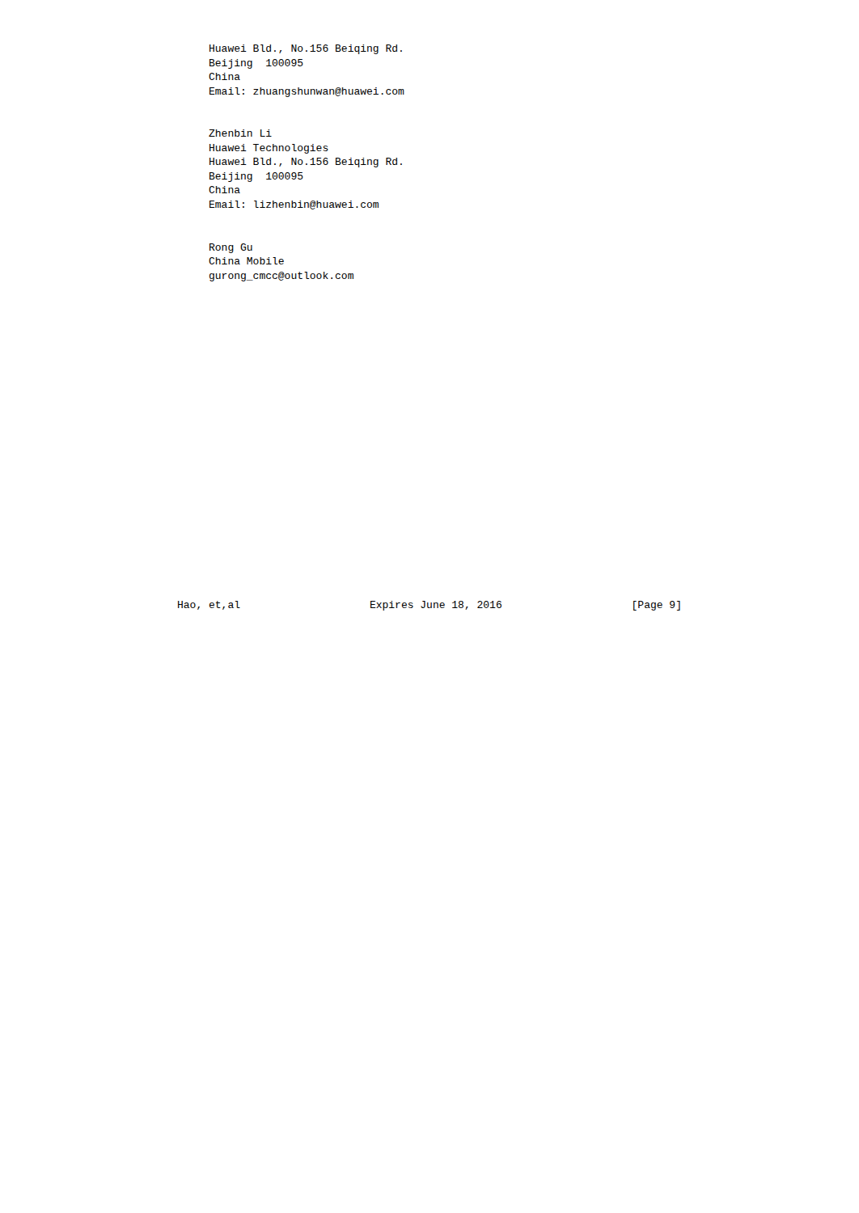Huawei Bld., No.156 Beiqing Rd.
Beijing  100095
China
Email: zhuangshunwan@huawei.com


Zhenbin Li
Huawei Technologies
Huawei Bld., No.156 Beiqing Rd.
Beijing  100095
China
Email: lizhenbin@huawei.com


Rong Gu
China Mobile
gurong_cmcc@outlook.com
Hao, et,al Expires June 18, 2016[Page 9]